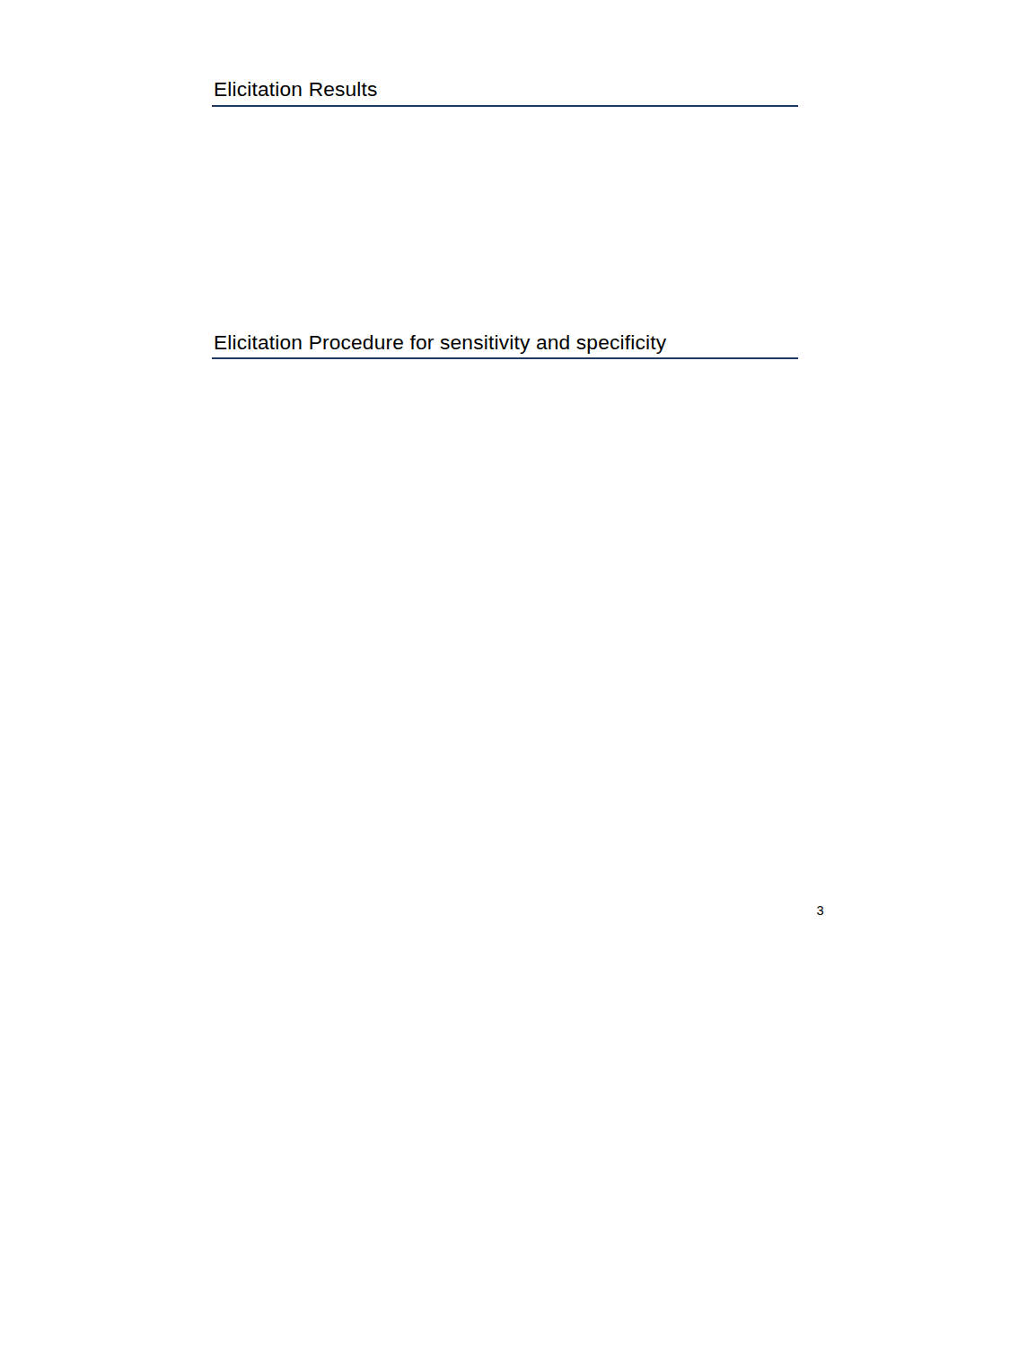Elicitation Results
Elicitation Procedure for sensitivity and specificity
3